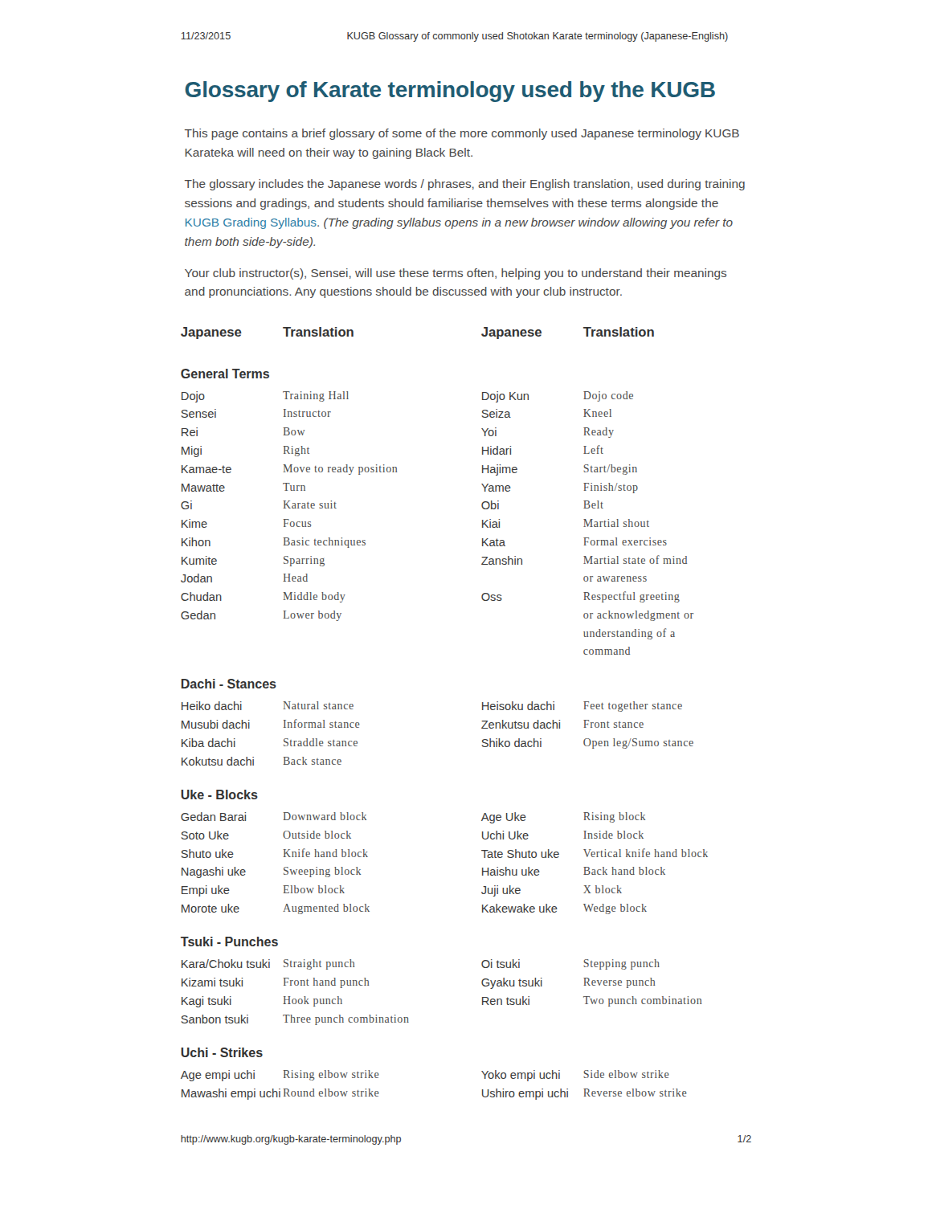11/23/2015 KUGB Glossary of commonly used Shotokan Karate terminology (Japanese-English)
Glossary of Karate terminology used by the KUGB
This page contains a brief glossary of some of the more commonly used Japanese terminology KUGB Karateka will need on their way to gaining Black Belt.
The glossary includes the Japanese words / phrases, and their English translation, used during training sessions and gradings, and students should familiarise themselves with these terms alongside the KUGB Grading Syllabus. (The grading syllabus opens in a new browser window allowing you refer to them both side-by-side).
Your club instructor(s), Sensei, will use these terms often, helping you to understand their meanings and pronunciations. Any questions should be discussed with your club instructor.
| Japanese | Translation | | Japanese | Translation |
| --- | --- | --- | --- | --- |
| General Terms |
| Dojo | Training Hall | | Dojo Kun | Dojo code |
| Sensei | Instructor | | Seiza | Kneel |
| Rei | Bow | | Yoi | Ready |
| Migi | Right | | Hidari | Left |
| Kamae-te | Move to ready position | | Hajime | Start/begin |
| Mawatte | Turn | | Yame | Finish/stop |
| Gi | Karate suit | | Obi | Belt |
| Kime | Focus | | Kiai | Martial shout |
| Kihon | Basic techniques | | Kata | Formal exercises |
| Kumite | Sparring | | Zanshin | Martial state of mind |
| Jodan | Head | | | or awareness |
| Chudan | Middle body | | Oss | Respectful greeting |
| Gedan | Lower body | | | or acknowledgment or |
| | | | | understanding of a |
| | | | | command |
| Dachi - Stances |
| Heiko dachi | Natural stance | | Heisoku dachi | Feet together stance |
| Musubi dachi | Informal stance | | Zenkutsu dachi | Front stance |
| Kiba dachi | Straddle stance | | Shiko dachi | Open leg/Sumo stance |
| Kokutsu dachi | Back stance | | | |
| Uke - Blocks |
| Gedan Barai | Downward block | | Age Uke | Rising block |
| Soto Uke | Outside block | | Uchi Uke | Inside block |
| Shuto uke | Knife hand block | | Tate Shuto uke | Vertical knife hand block |
| Nagashi uke | Sweeping block | | Haishu uke | Back hand block |
| Empi uke | Elbow block | | Juji uke | X block |
| Morote uke | Augmented block | | Kakewake uke | Wedge block |
| Tsuki - Punches |
| Kara/Choku tsuki | Straight punch | | Oi tsuki | Stepping punch |
| Kizami tsuki | Front hand punch | | Gyaku tsuki | Reverse punch |
| Kagi tsuki | Hook punch | | Ren tsuki | Two punch combination |
| Sanbon tsuki | Three punch combination | | | |
| Uchi - Strikes |
| Age empi uchi | Rising elbow strike | | Yoko empi uchi | Side elbow strike |
| Mawashi empi uchi | Round elbow strike | | Ushiro empi uchi | Reverse elbow strike |
http://www.kugb.org/kugb-karate-terminology.php 1/2